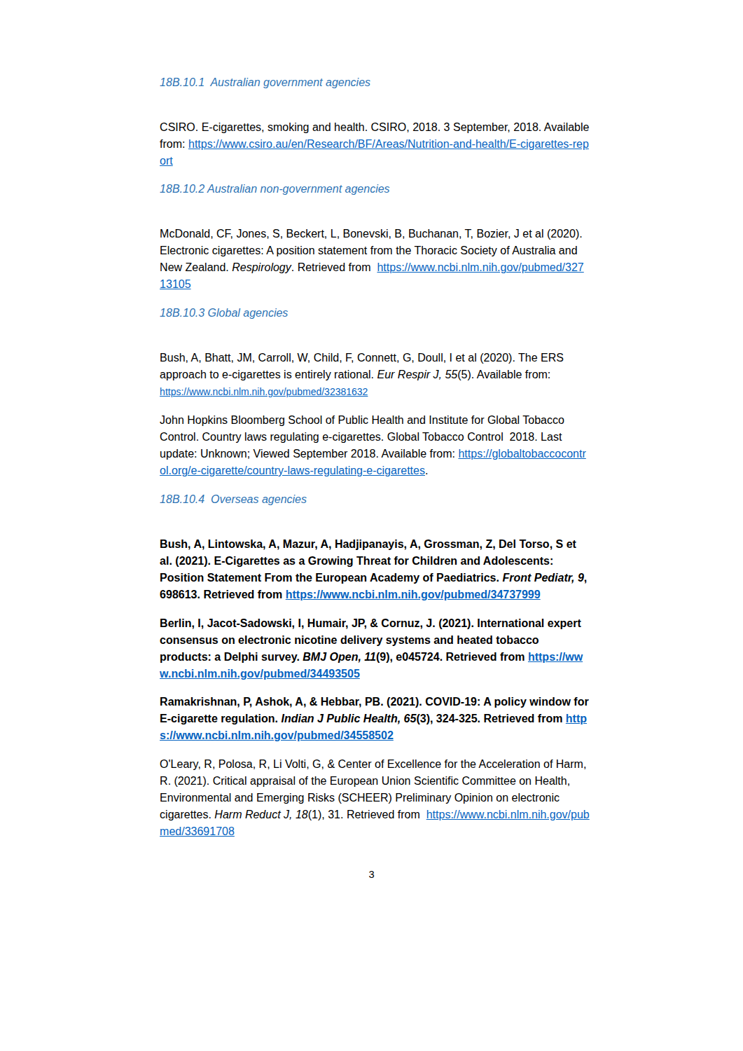18B.10.1 Australian government agencies
CSIRO. E-cigarettes, smoking and health. CSIRO, 2018. 3 September, 2018. Available from: https://www.csiro.au/en/Research/BF/Areas/Nutrition-and-health/E-cigarettes-report
18B.10.2 Australian non-government agencies
McDonald, CF, Jones, S, Beckert, L, Bonevski, B, Buchanan, T, Bozier, J et al (2020). Electronic cigarettes: A position statement from the Thoracic Society of Australia and New Zealand. Respirology. Retrieved from https://www.ncbi.nlm.nih.gov/pubmed/32713105
18B.10.3 Global agencies
Bush, A, Bhatt, JM, Carroll, W, Child, F, Connett, G, Doull, I et al (2020). The ERS approach to e-cigarettes is entirely rational. Eur Respir J, 55(5). Available from:
https://www.ncbi.nlm.nih.gov/pubmed/32381632
John Hopkins Bloomberg School of Public Health and Institute for Global Tobacco Control. Country laws regulating e-cigarettes. Global Tobacco Control 2018. Last update: Unknown; Viewed September 2018. Available from: https://globaltobaccocontrol.org/e-cigarette/country-laws-regulating-e-cigarettes.
18B.10.4 Overseas agencies
Bush, A, Lintowska, A, Mazur, A, Hadjipanayis, A, Grossman, Z, Del Torso, S et al. (2021). E-Cigarettes as a Growing Threat for Children and Adolescents: Position Statement From the European Academy of Paediatrics. Front Pediatr, 9, 698613. Retrieved from https://www.ncbi.nlm.nih.gov/pubmed/34737999
Berlin, I, Jacot-Sadowski, I, Humair, JP, & Cornuz, J. (2021). International expert consensus on electronic nicotine delivery systems and heated tobacco products: a Delphi survey. BMJ Open, 11(9), e045724. Retrieved from https://www.ncbi.nlm.nih.gov/pubmed/34493505
Ramakrishnan, P, Ashok, A, & Hebbar, PB. (2021). COVID-19: A policy window for E-cigarette regulation. Indian J Public Health, 65(3), 324-325. Retrieved from https://www.ncbi.nlm.nih.gov/pubmed/34558502
O'Leary, R, Polosa, R, Li Volti, G, & Center of Excellence for the Acceleration of Harm, R. (2021). Critical appraisal of the European Union Scientific Committee on Health, Environmental and Emerging Risks (SCHEER) Preliminary Opinion on electronic cigarettes. Harm Reduct J, 18(1), 31. Retrieved from https://www.ncbi.nlm.nih.gov/pubmed/33691708
3